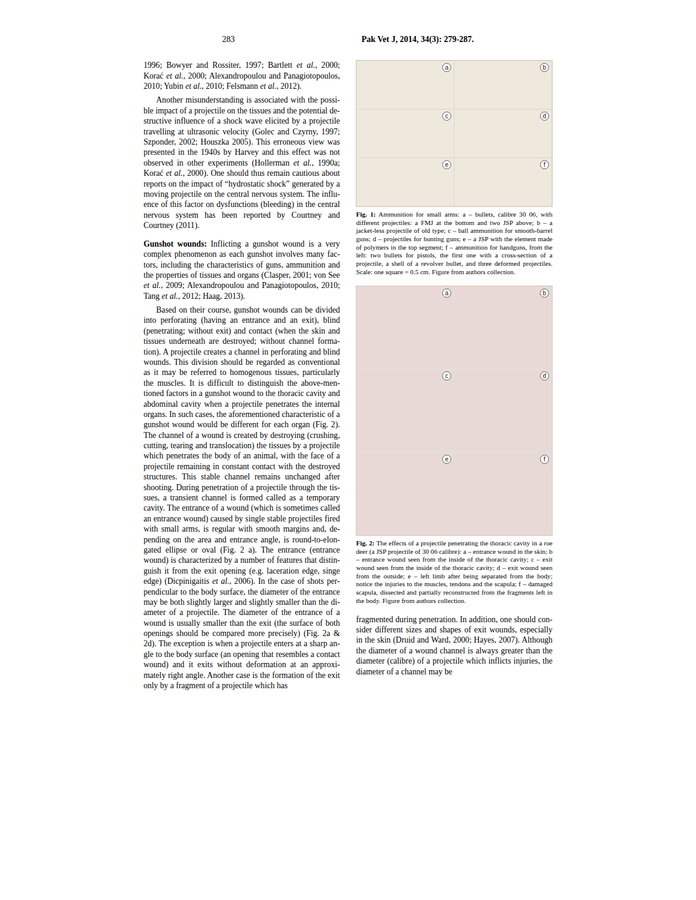283 Pak Vet J, 2014, 34(3): 279-287.
1996; Bowyer and Rossiter, 1997; Bartlett et al., 2000; Korać et al., 2000; Alexandropoulou and Panagiotopoulos, 2010; Yubin et al., 2010; Felsmann et al., 2012).
Another misunderstanding is associated with the possible impact of a projectile on the tissues and the potential destructive influence of a shock wave elicited by a projectile travelling at ultrasonic velocity (Golec and Czyrny, 1997; Szponder, 2002; Houszka 2005). This erroneous view was presented in the 1940s by Harvey and this effect was not observed in other experiments (Hollerman et al., 1990a; Korać et al., 2000). One should thus remain cautious about reports on the impact of “hydrostatic shock” generated by a moving projectile on the central nervous system. The influence of this factor on dysfunctions (bleeding) in the central nervous system has been reported by Courtney and Courtney (2011).
Gunshot wounds: Inflicting a gunshot wound is a very complex phenomenon as each gunshot involves many factors, including the characteristics of guns, ammunition and the properties of tissues and organs (Clasper, 2001; von See et al., 2009; Alexandropoulou and Panagiotopoulos, 2010; Tang et al., 2012; Haag, 2013).
Based on their course, gunshot wounds can be divided into perforating (having an entrance and an exit), blind (penetrating; without exit) and contact (when the skin and tissues underneath are destroyed; without channel formation). A projectile creates a channel in perforating and blind wounds. This division should be regarded as conventional as it may be referred to homogenous tissues, particularly the muscles. It is difficult to distinguish the above-mentioned factors in a gunshot wound to the thoracic cavity and abdominal cavity when a projectile penetrates the internal organs. In such cases, the aforementioned characteristic of a gunshot wound would be different for each organ (Fig. 2). The channel of a wound is created by destroying (crushing, cutting, tearing and translocation) the tissues by a projectile which penetrates the body of an animal, with the face of a projectile remaining in constant contact with the destroyed structures. This stable channel remains unchanged after shooting. During penetration of a projectile through the tissues, a transient channel is formed called as a temporary cavity. The entrance of a wound (which is sometimes called an entrance wound) caused by single stable projectiles fired with small arms, is regular with smooth margins and, depending on the area and entrance angle, is round-to-elongated ellipse or oval (Fig. 2 a). The entrance (entrance wound) is characterized by a number of features that distinguish it from the exit opening (e.g. laceration edge, singe edge) (Dicpinigaitis et al., 2006). In the case of shots perpendicular to the body surface, the diameter of the entrance may be both slightly larger and slightly smaller than the diameter of a projectile. The diameter of the entrance of a wound is usually smaller than the exit (the surface of both openings should be compared more precisely) (Fig. 2a & 2d). The exception is when a projectile enters at a sharp angle to the body surface (an opening that resembles a contact wound) and it exits without deformation at an approximately right angle. Another case is the formation of the exit only by a fragment of a projectile which has
a
b
c
d
e
f
Fig. 1: Ammunition for small arms: a – bullets, calibre 30 06, with different projectiles: a FMJ at the bottom and two JSP above; b – a jacket-less projectile of old type; c – ball ammunition for smooth-barrel guns; d – projectiles for hunting guns; e – a JSP with the element made of polymers in the top segment; f – ammunition for handguns, from the left: two bullets for pistols, the first one with a cross-section of a projectile, a shell of a revolver bullet, and three deformed projectiles. Scale: one square = 0.5 cm. Figure from authors collection.
a
b
c
d
e
f
Fig. 2: The effects of a projectile penetrating the thoracic cavity in a roe deer (a JSP projectile of 30 06 calibre): a – entrance wound in the skin; b – entrance wound seen from the inside of the thoracic cavity; c – exit wound seen from the inside of the thoracic cavity; d – exit wound seen from the outside; e – left limb after being separated from the body; notice the injuries to the muscles, tendons and the scapula; f – damaged scapula, dissected and partially reconstructed from the fragments left in the body. Figure from authors collection.
fragmented during penetration. In addition, one should consider different sizes and shapes of exit wounds, especially in the skin (Druid and Ward, 2000; Hayes, 2007). Although the diameter of a wound channel is always greater than the diameter (calibre) of a projectile which inflicts injuries, the diameter of a channel may be